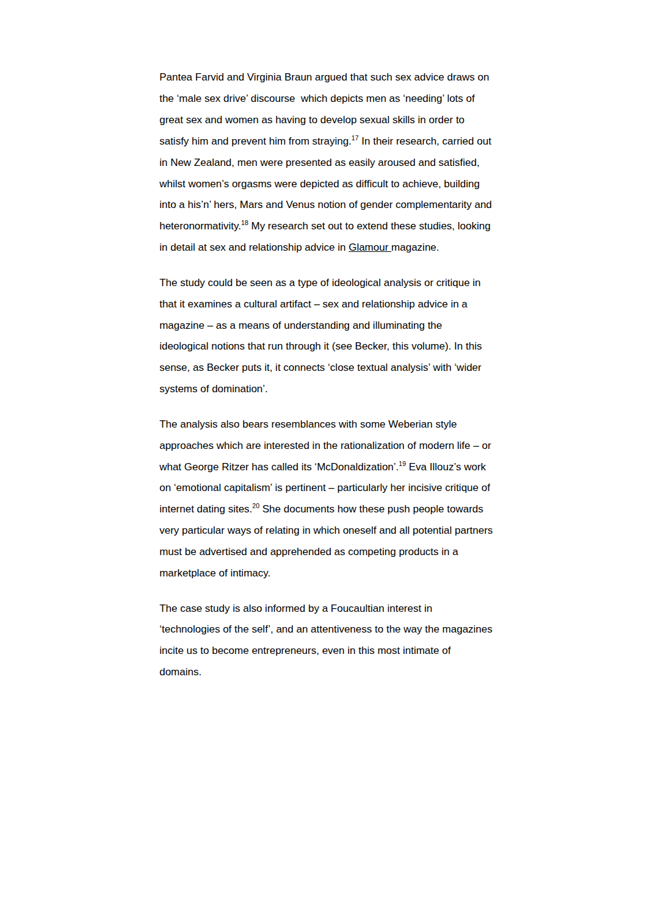Pantea Farvid and Virginia Braun argued that such sex advice draws on the ‘male sex drive’ discourse which depicts men as ‘needing’ lots of great sex and women as having to develop sexual skills in order to satisfy him and prevent him from straying.17 In their research, carried out in New Zealand, men were presented as easily aroused and satisfied, whilst women’s orgasms were depicted as difficult to achieve, building into a his’n’ hers, Mars and Venus notion of gender complementarity and heteronormativity.18 My research set out to extend these studies, looking in detail at sex and relationship advice in Glamour magazine.
The study could be seen as a type of ideological analysis or critique in that it examines a cultural artifact – sex and relationship advice in a magazine – as a means of understanding and illuminating the ideological notions that run through it (see Becker, this volume). In this sense, as Becker puts it, it connects ‘close textual analysis’ with ‘wider systems of domination’.
The analysis also bears resemblances with some Weberian style approaches which are interested in the rationalization of modern life – or what George Ritzer has called its ‘McDonaldization’.19 Eva Illouz’s work on ‘emotional capitalism’ is pertinent – particularly her incisive critique of internet dating sites.20 She documents how these push people towards very particular ways of relating in which oneself and all potential partners must be advertised and apprehended as competing products in a marketplace of intimacy.
The case study is also informed by a Foucaultian interest in ‘technologies of the self’, and an attentiveness to the way the magazines incite us to become entrepreneurs, even in this most intimate of domains.